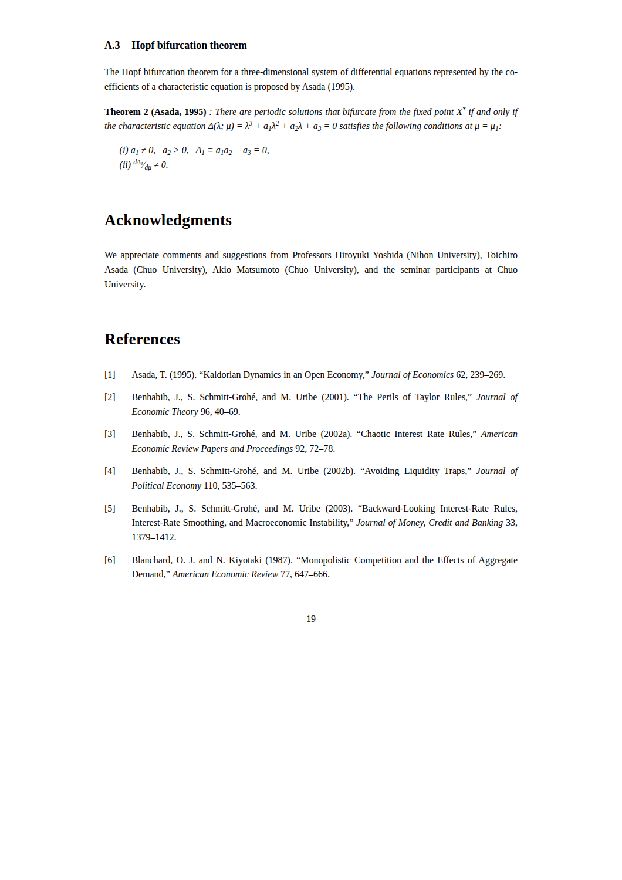A.3 Hopf bifurcation theorem
The Hopf bifurcation theorem for a three-dimensional system of differential equations represented by the coefficients of a characteristic equation is proposed by Asada (1995).
Theorem 2 (Asada, 1995) : There are periodic solutions that bifurcate from the fixed point X* if and only if the characteristic equation Δ(λ; μ) = λ3 + a1λ2 + a2λ + a3 = 0 satisfies the following conditions at μ = μ1:
(i) a1 ≠ 0, a2 > 0, Δ1 ≡ a1a2 − a3 = 0, (ii) dΔ1⁄dμ ≠ 0.
Acknowledgments
We appreciate comments and suggestions from Professors Hiroyuki Yoshida (Nihon University), Toichiro Asada (Chuo University), Akio Matsumoto (Chuo University), and the seminar participants at Chuo University.
References
[1] Asada, T. (1995). “Kaldorian Dynamics in an Open Economy,” Journal of Economics 62, 239–269.
[2] Benhabib, J., S. Schmitt-Grohé, and M. Uribe (2001). “The Perils of Taylor Rules,” Journal of Economic Theory 96, 40–69.
[3] Benhabib, J., S. Schmitt-Grohé, and M. Uribe (2002a). “Chaotic Interest Rate Rules,” American Economic Review Papers and Proceedings 92, 72–78.
[4] Benhabib, J., S. Schmitt-Grohé, and M. Uribe (2002b). “Avoiding Liquidity Traps,” Journal of Political Economy 110, 535–563.
[5] Benhabib, J., S. Schmitt-Grohé, and M. Uribe (2003). “Backward-Looking Interest-Rate Rules, Interest-Rate Smoothing, and Macroeconomic Instability,” Journal of Money, Credit and Banking 33, 1379–1412.
[6] Blanchard, O. J. and N. Kiyotaki (1987). “Monopolistic Competition and the Effects of Aggregate Demand,” American Economic Review 77, 647–666.
19